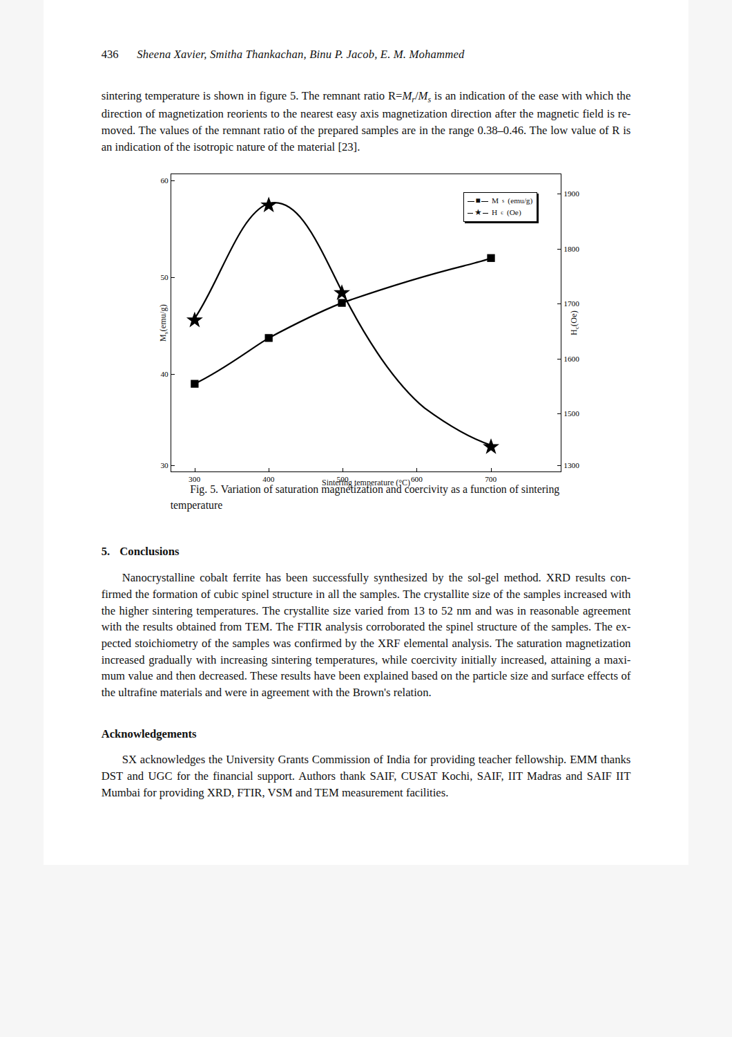436 Sheena Xavier, Smitha Thankachan, Binu P. Jacob, E. M. Mohammed
sintering temperature is shown in figure 5. The remnant ratio R=Mr/Ms is an indication of the ease with which the direction of magnetization reorients to the nearest easy axis magnetization direction after the magnetic field is removed. The values of the remnant ratio of the prepared samples are in the range 0.38–0.46. The low value of R is an indication of the isotropic nature of the material [23].
Ms(emu/g)
Hc(Oe)
Sintering temperature (°C)
60
50
40
30
1900
1800
1700
1600
1500
1300
300
400
500
600
700
■Ms(emu/g)
★Hc(Oe)
Fig. 5. Variation of saturation magnetization and coercivity as a function of sintering temperature
5. Conclusions
Nanocrystalline cobalt ferrite has been successfully synthesized by the sol-gel method. XRD results confirmed the formation of cubic spinel structure in all the samples. The crystallite size of the samples increased with the higher sintering temperatures. The crystallite size varied from 13 to 52 nm and was in reasonable agreement with the results obtained from TEM. The FTIR analysis corroborated the spinel structure of the samples. The expected stoichiometry of the samples was confirmed by the XRF elemental analysis. The saturation magnetization increased gradually with increasing sintering temperatures, while coercivity initially increased, attaining a maximum value and then decreased. These results have been explained based on the particle size and surface effects of the ultrafine materials and were in agreement with the Brown's relation.
Acknowledgements
SX acknowledges the University Grants Commission of India for providing teacher fellowship. EMM thanks DST and UGC for the financial support. Authors thank SAIF, CUSAT Kochi, SAIF, IIT Madras and SAIF IIT Mumbai for providing XRD, FTIR, VSM and TEM measurement facilities.